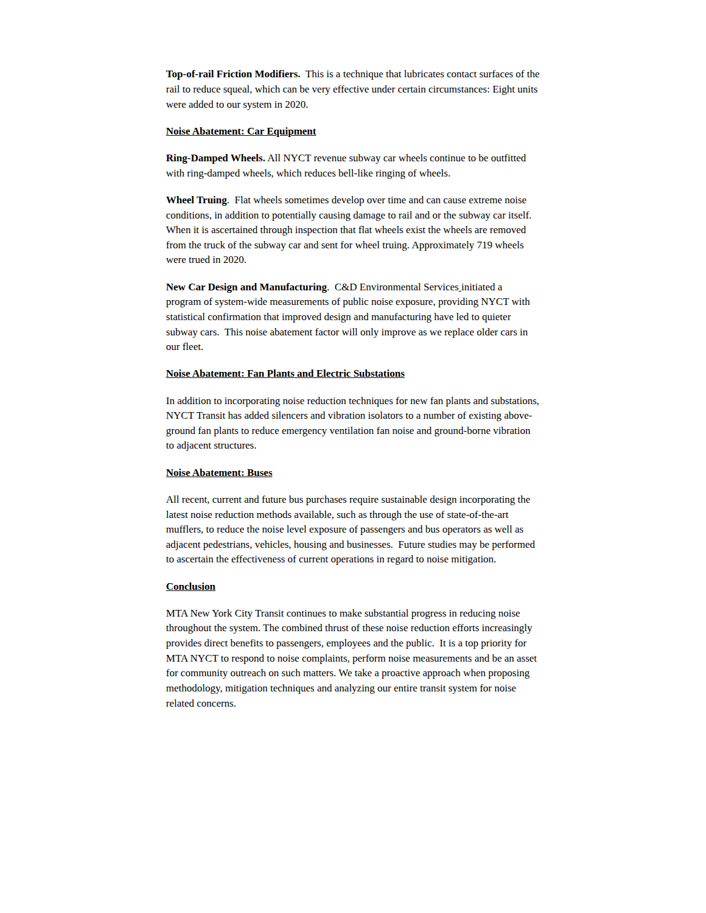Top-of-rail Friction Modifiers. This is a technique that lubricates contact surfaces of the rail to reduce squeal, which can be very effective under certain circumstances: Eight units were added to our system in 2020.
Noise Abatement: Car Equipment
Ring-Damped Wheels. All NYCT revenue subway car wheels continue to be outfitted with ring-damped wheels, which reduces bell-like ringing of wheels.
Wheel Truing. Flat wheels sometimes develop over time and can cause extreme noise conditions, in addition to potentially causing damage to rail and or the subway car itself. When it is ascertained through inspection that flat wheels exist the wheels are removed from the truck of the subway car and sent for wheel truing. Approximately 719 wheels were trued in 2020.
New Car Design and Manufacturing. C&D Environmental Services initiated a program of system-wide measurements of public noise exposure, providing NYCT with statistical confirmation that improved design and manufacturing have led to quieter subway cars. This noise abatement factor will only improve as we replace older cars in our fleet.
Noise Abatement: Fan Plants and Electric Substations
In addition to incorporating noise reduction techniques for new fan plants and substations, NYCT Transit has added silencers and vibration isolators to a number of existing above-ground fan plants to reduce emergency ventilation fan noise and ground-borne vibration to adjacent structures.
Noise Abatement: Buses
All recent, current and future bus purchases require sustainable design incorporating the latest noise reduction methods available, such as through the use of state-of-the-art mufflers, to reduce the noise level exposure of passengers and bus operators as well as adjacent pedestrians, vehicles, housing and businesses. Future studies may be performed to ascertain the effectiveness of current operations in regard to noise mitigation.
Conclusion
MTA New York City Transit continues to make substantial progress in reducing noise throughout the system. The combined thrust of these noise reduction efforts increasingly provides direct benefits to passengers, employees and the public. It is a top priority for MTA NYCT to respond to noise complaints, perform noise measurements and be an asset for community outreach on such matters. We take a proactive approach when proposing methodology, mitigation techniques and analyzing our entire transit system for noise related concerns.